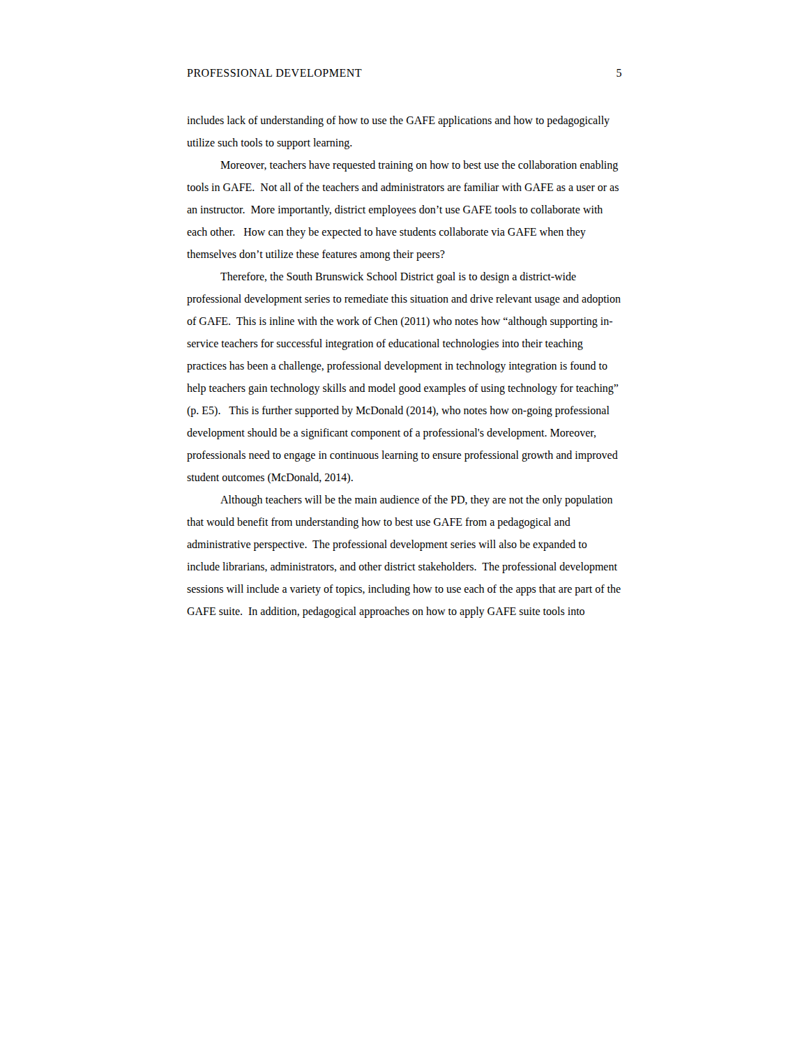Professional Development 5
includes lack of understanding of how to use the GAFE applications and how to pedagogically utilize such tools to support learning.
Moreover, teachers have requested training on how to best use the collaboration enabling tools in GAFE. Not all of the teachers and administrators are familiar with GAFE as a user or as an instructor. More importantly, district employees don’t use GAFE tools to collaborate with each other. How can they be expected to have students collaborate via GAFE when they themselves don’t utilize these features among their peers?
Therefore, the South Brunswick School District goal is to design a district-wide professional development series to remediate this situation and drive relevant usage and adoption of GAFE. This is inline with the work of Chen (2011) who notes how “although supporting in-service teachers for successful integration of educational technologies into their teaching practices has been a challenge, professional development in technology integration is found to help teachers gain technology skills and model good examples of using technology for teaching” (p. E5). This is further supported by McDonald (2014), who notes how on-going professional development should be a significant component of a professional's development. Moreover, professionals need to engage in continuous learning to ensure professional growth and improved student outcomes (McDonald, 2014).
Although teachers will be the main audience of the PD, they are not the only population that would benefit from understanding how to best use GAFE from a pedagogical and administrative perspective. The professional development series will also be expanded to include librarians, administrators, and other district stakeholders. The professional development sessions will include a variety of topics, including how to use each of the apps that are part of the GAFE suite. In addition, pedagogical approaches on how to apply GAFE suite tools into